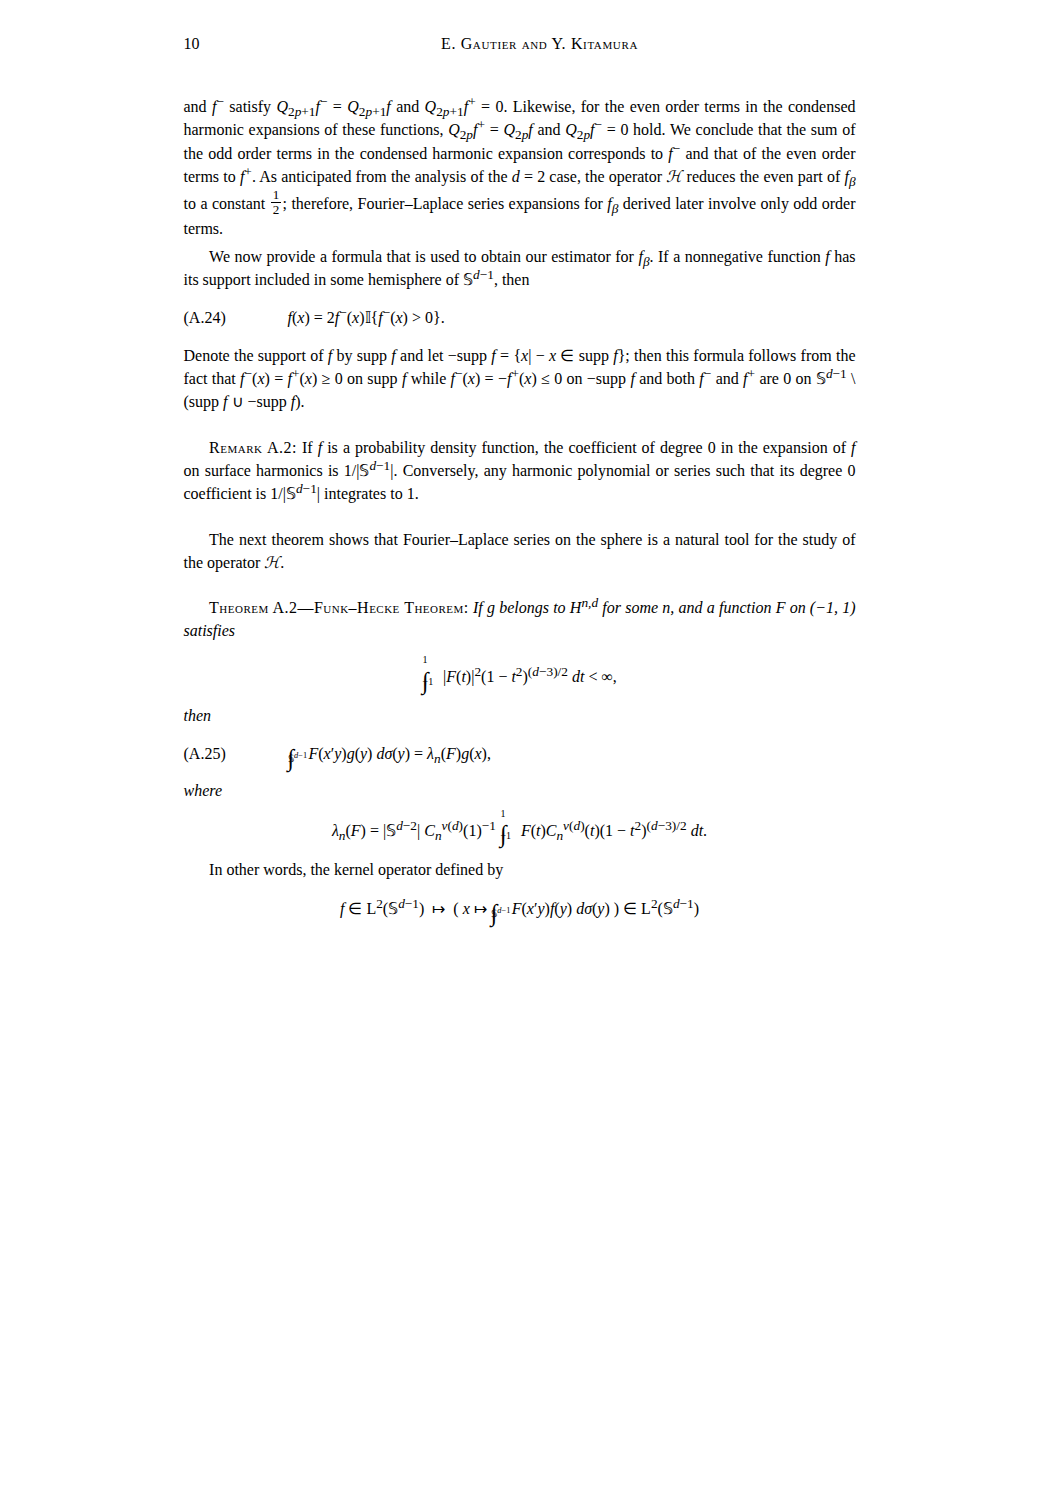10 E. Gautier and Y. Kitamura
and f− satisfy Q2p+1f− = Q2p+1f and Q2p+1f+ = 0. Likewise, for the even order terms in the condensed harmonic expansions of these functions, Q2pf+ = Q2pf and Q2pf− = 0 hold. We conclude that the sum of the odd order terms in the condensed harmonic expansion corresponds to f− and that of the even order terms to f+. As anticipated from the analysis of the d = 2 case, the operator ℋ reduces the even part of fβ to a constant 12; therefore, Fourier–Laplace series expansions for fβ derived later involve only odd order terms.
We now provide a formula that is used to obtain our estimator for fβ. If a nonnegative function f has its support included in some hemisphere of 𝕊d−1, then
(A.24) f(x) = 2f−(x)𝕀{f−(x) > 0}.
Denote the support of f by supp f and let −supp f = {x| − x ∈ supp f}; then this formula follows from the fact that f−(x) = f+(x) ≥ 0 on supp f while f−(x) = −f+(x) ≤ 0 on −supp f and both f− and f+ are 0 on 𝕊d−1 \ (supp f ∪ −supp f).
Remark A.2: If f is a probability density function, the coefficient of degree 0 in the expansion of f on surface harmonics is 1/|𝕊d−1|. Conversely, any harmonic polynomial or series such that its degree 0 coefficient is 1/|𝕊d−1| integrates to 1.
The next theorem shows that Fourier–Laplace series on the sphere is a natural tool for the study of the operator ℋ.
Theorem A.2—Funk–Hecke Theorem: If g belongs to Hn,d for some n, and a function F on (−1, 1) satisfies
∫1−1 |F(t)|2(1 − t2)(d−3)/2 dt < ∞,
then
(A.25) ∫𝕊d−1 F(x′y)g(y) dσ(y) = λn(F)g(x),
where
λn(F) = |𝕊d−2| Cnv(d)(1)−1 ∫1−1 F(t)Cnv(d)(t)(1 − t2)(d−3)/2 dt.
In other words, the kernel operator defined by
f ∈ L2(𝕊d−1) ↦ ( x ↦ ∫𝕊d−1 F(x′y)f(y) dσ(y) ) ∈ L2(𝕊d−1)